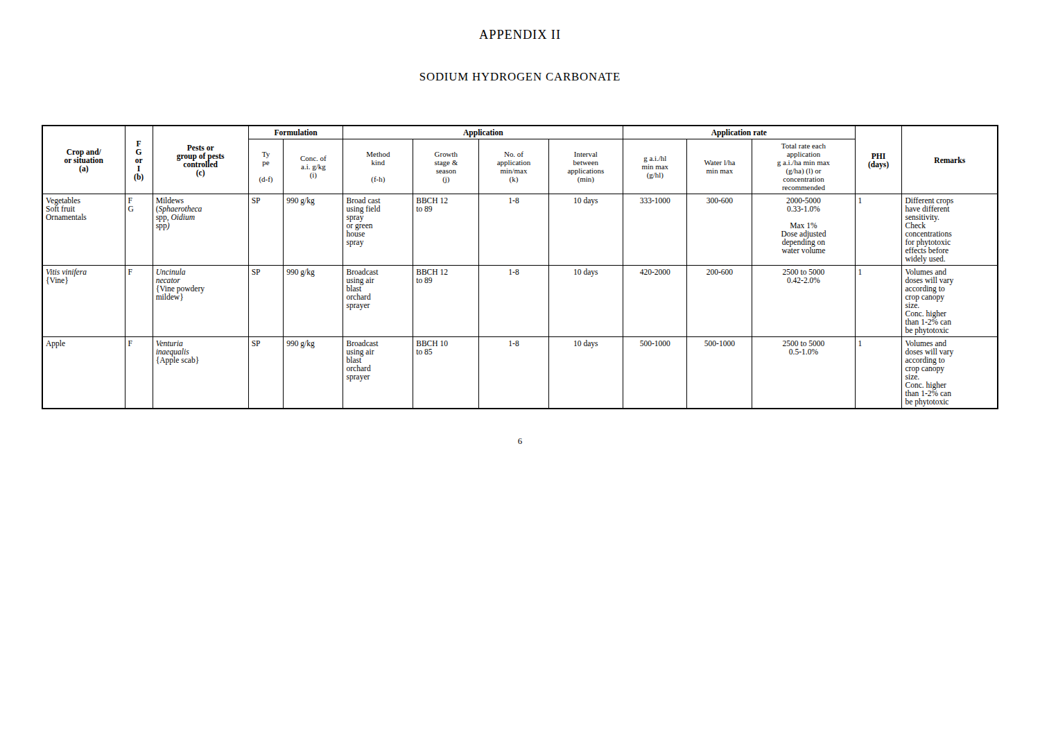APPENDIX II
SODIUM HYDROGEN CARBONATE
| Crop and/ or situation (a) | F G or I (b) | Pests or group of pests controlled (c) | Formulation | Application | Application rate | PHI (days) | Remarks |
| --- | --- | --- | --- | --- | --- | --- | --- |
| Ty pe (d-f) | Conc. of a.i. g/kg (i) | Method kind (f-h) | Growth stage & season (j) | No. of application min/max (k) | Interval between applications (min) | g a.i./hl min max (g/hl) | Water l/ha min max | Total rate each application g a.i./ha min max (g/ha) (l) or concentration recommended |
| Vegetables Soft fruit Ornamentals | F G | Mildews ( Sphaerotheca spp, Oidium spp ) | SP | 990 g/kg | Broad cast using field spray or green house spray | BBCH 12 to 89 | 1-8 | 10 days | 333-1000 | 300-600 | 2000-5000 0.33-1.0% Max 1% Dose adjusted depending on water volume | 1 | Different crops have different sensitivity. Check concentrations for phytotoxic effects before widely used. |
| Vitis vinifera {Vine} | F | Uncinula necator {Vine powdery mildew} | SP | 990 g/kg | Broadcast using air blast orchard sprayer | BBCH 12 to 89 | 1-8 | 10 days | 420-2000 | 200-600 | 2500 to 5000 0.42-2.0% | 1 | Volumes and doses will vary according to crop canopy size. Conc. higher than 1-2% can be phytotoxic |
| Apple | F | Venturia inaequalis {Apple scab} | SP | 990 g/kg | Broadcast using air blast orchard sprayer | BBCH 10 to 85 | 1-8 | 10 days | 500-1000 | 500-1000 | 2500 to 5000 0.5-1.0% | 1 | Volumes and doses will vary according to crop canopy size. Conc. higher than 1-2% can be phytotoxic |
6